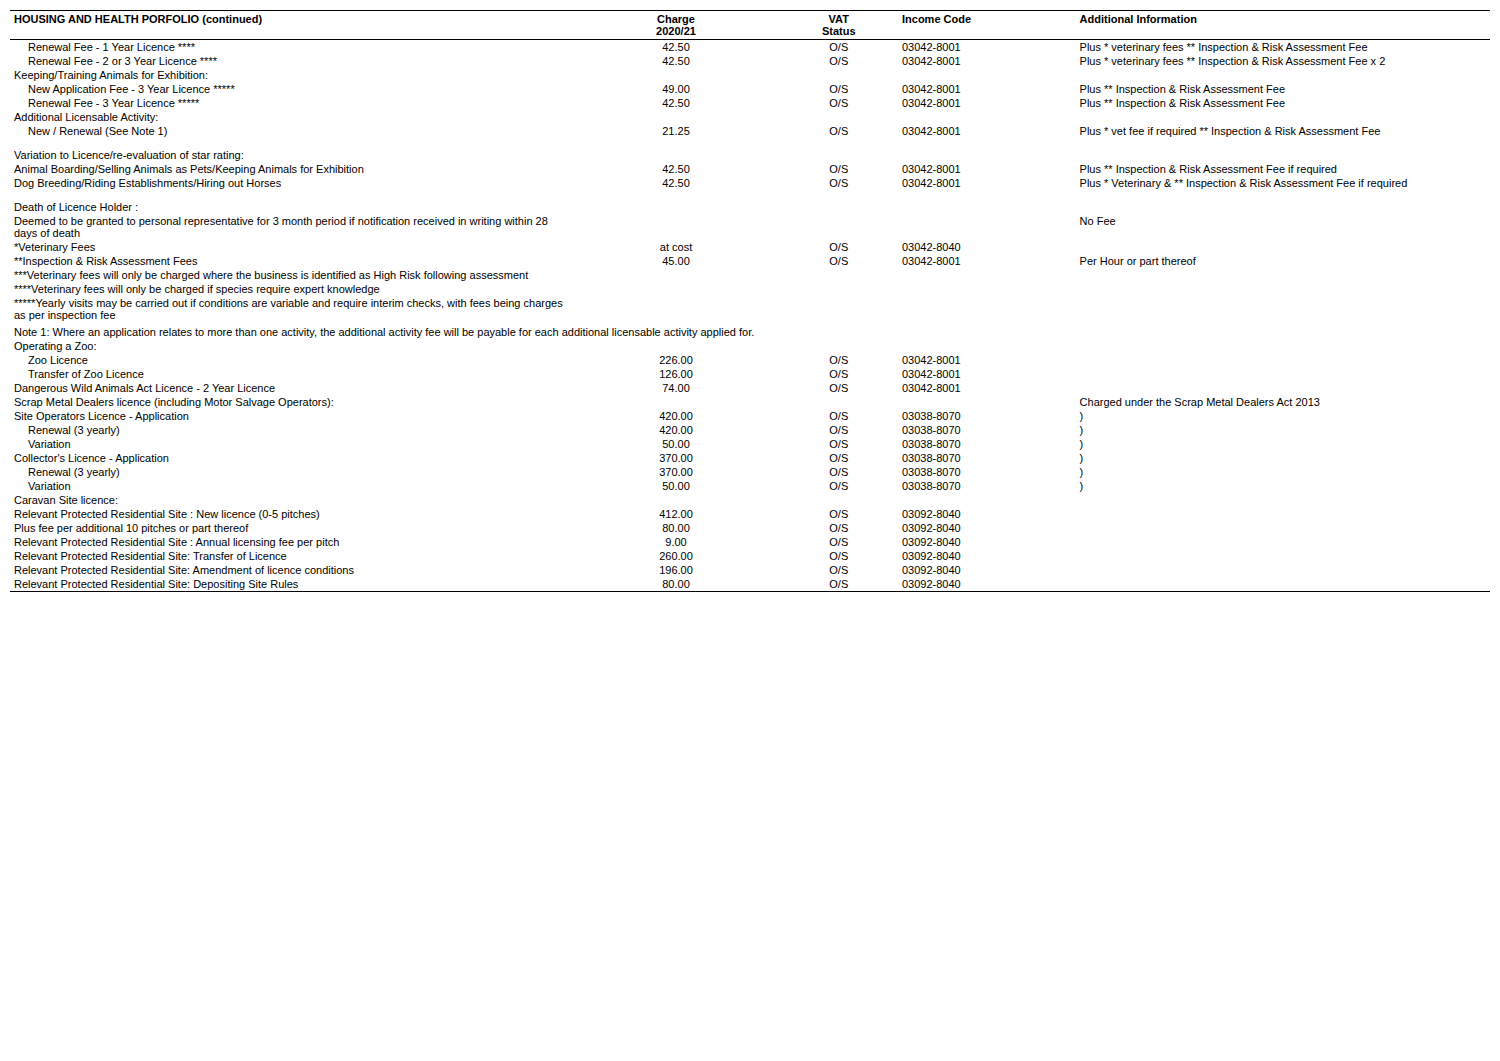| HOUSING AND HEALTH PORFOLIO (continued) | Charge 2020/21 | VAT Status | Income Code | Additional Information |
| --- | --- | --- | --- | --- |
| Renewal Fee - 1 Year Licence **** | 42.50 | O/S | 03042-8001 | Plus * veterinary fees ** Inspection & Risk Assessment Fee |
| Renewal Fee - 2 or 3 Year Licence **** | 42.50 | O/S | 03042-8001 | Plus * veterinary fees ** Inspection & Risk Assessment Fee x 2 |
| Keeping/Training Animals for Exhibition: | | | | |
| New Application Fee - 3 Year Licence ***** | 49.00 | O/S | 03042-8001 | Plus ** Inspection & Risk Assessment Fee |
| Renewal Fee - 3 Year Licence ***** | 42.50 | O/S | 03042-8001 | Plus ** Inspection & Risk Assessment Fee |
| Additional Licensable Activity: | | | | |
| New / Renewal (See Note 1) | 21.25 | O/S | 03042-8001 | Plus * vet fee if required ** Inspection & Risk Assessment Fee |
| Variation to Licence/re-evaluation of star rating: | | | | |
| Animal Boarding/Selling Animals as Pets/Keeping Animals for Exhibition | 42.50 | O/S | 03042-8001 | Plus ** Inspection & Risk Assessment Fee if required |
| Dog Breeding/Riding Establishments/Hiring out Horses | 42.50 | O/S | 03042-8001 | Plus * Veterinary & ** Inspection & Risk Assessment Fee if required |
| Death of Licence Holder : | | | | |
| Deemed to be granted to personal representative for 3 month period if notification received in writing within 28 days of death | | | | No Fee |
| *Veterinary Fees | at cost | O/S | 03042-8040 | |
| **Inspection & Risk Assessment Fees | 45.00 | O/S | 03042-8001 | Per Hour or part thereof |
| ***Veterinary fees will only be charged where the business is identified as High Risk following assessment | | | | |
| ****Veterinary fees will only be charged if species require expert knowledge | | | | |
| *****Yearly visits may be carried out if conditions are variable and require interim checks, with fees being charges as per inspection fee | | | | |
| Note 1: Where an application relates to more than one activity, the additional activity fee will be payable for each additional licensable activity applied for. |
| Operating a Zoo: | | | | |
| Zoo Licence | 226.00 | O/S | 03042-8001 | |
| Transfer of Zoo Licence | 126.00 | O/S | 03042-8001 | |
| Dangerous Wild Animals Act Licence - 2 Year Licence | 74.00 | O/S | 03042-8001 | |
| Scrap Metal Dealers licence (including Motor Salvage Operators): | | | | Charged under the Scrap Metal Dealers Act 2013 |
| Site Operators Licence - Application | 420.00 | O/S | 03038-8070 | ) |
| Renewal (3 yearly) | 420.00 | O/S | 03038-8070 | ) |
| Variation | 50.00 | O/S | 03038-8070 | ) |
| Collector's Licence - Application | 370.00 | O/S | 03038-8070 | ) |
| Renewal (3 yearly) | 370.00 | O/S | 03038-8070 | ) |
| Variation | 50.00 | O/S | 03038-8070 | ) |
| Caravan Site licence: | | | | |
| Relevant Protected Residential Site : New licence (0-5 pitches) | 412.00 | O/S | 03092-8040 | |
| Plus fee per additional 10 pitches or part thereof | 80.00 | O/S | 03092-8040 | |
| Relevant Protected Residential Site : Annual licensing fee per pitch | 9.00 | O/S | 03092-8040 | |
| Relevant Protected Residential Site: Transfer of Licence | 260.00 | O/S | 03092-8040 | |
| Relevant Protected Residential Site: Amendment of licence conditions | 196.00 | O/S | 03092-8040 | |
| Relevant Protected Residential Site: Depositing Site Rules | 80.00 | O/S | 03092-8040 | |